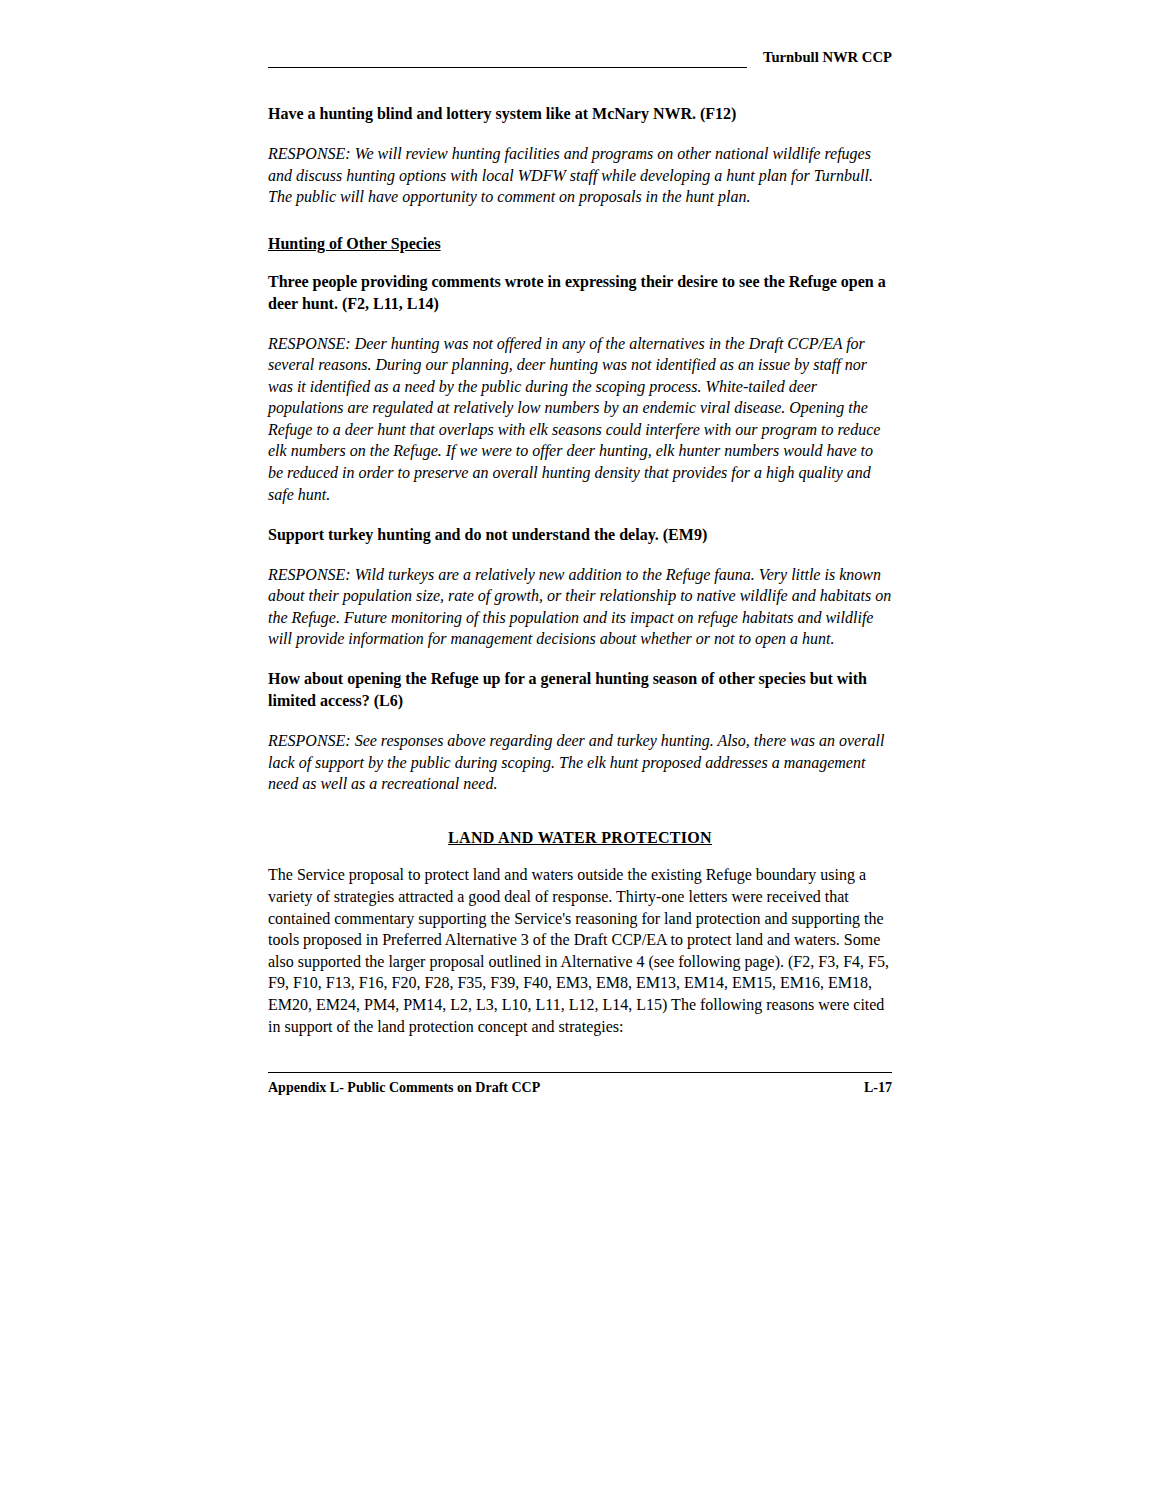Turnbull NWR CCP
Have a hunting blind and lottery system like at McNary NWR. (F12)
RESPONSE: We will review hunting facilities and programs on other national wildlife refuges and discuss hunting options with local WDFW staff while developing a hunt plan for Turnbull. The public will have opportunity to comment on proposals in the hunt plan.
Hunting of Other Species
Three people providing comments wrote in expressing their desire to see the Refuge open a deer hunt. (F2, L11, L14)
RESPONSE: Deer hunting was not offered in any of the alternatives in the Draft CCP/EA for several reasons. During our planning, deer hunting was not identified as an issue by staff nor was it identified as a need by the public during the scoping process. White-tailed deer populations are regulated at relatively low numbers by an endemic viral disease. Opening the Refuge to a deer hunt that overlaps with elk seasons could interfere with our program to reduce elk numbers on the Refuge. If we were to offer deer hunting, elk hunter numbers would have to be reduced in order to preserve an overall hunting density that provides for a high quality and safe hunt.
Support turkey hunting and do not understand the delay. (EM9)
RESPONSE: Wild turkeys are a relatively new addition to the Refuge fauna. Very little is known about their population size, rate of growth, or their relationship to native wildlife and habitats on the Refuge. Future monitoring of this population and its impact on refuge habitats and wildlife will provide information for management decisions about whether or not to open a hunt.
How about opening the Refuge up for a general hunting season of other species but with limited access? (L6)
RESPONSE: See responses above regarding deer and turkey hunting. Also, there was an overall lack of support by the public during scoping. The elk hunt proposed addresses a management need as well as a recreational need.
LAND AND WATER PROTECTION
The Service proposal to protect land and waters outside the existing Refuge boundary using a variety of strategies attracted a good deal of response. Thirty-one letters were received that contained commentary supporting the Service's reasoning for land protection and supporting the tools proposed in Preferred Alternative 3 of the Draft CCP/EA to protect land and waters. Some also supported the larger proposal outlined in Alternative 4 (see following page). (F2, F3, F4, F5, F9, F10, F13, F16, F20, F28, F35, F39, F40, EM3, EM8, EM13, EM14, EM15, EM16, EM18, EM20, EM24, PM4, PM14, L2, L3, L10, L11, L12, L14, L15) The following reasons were cited in support of the land protection concept and strategies:
Appendix L- Public Comments on Draft CCP
L-17